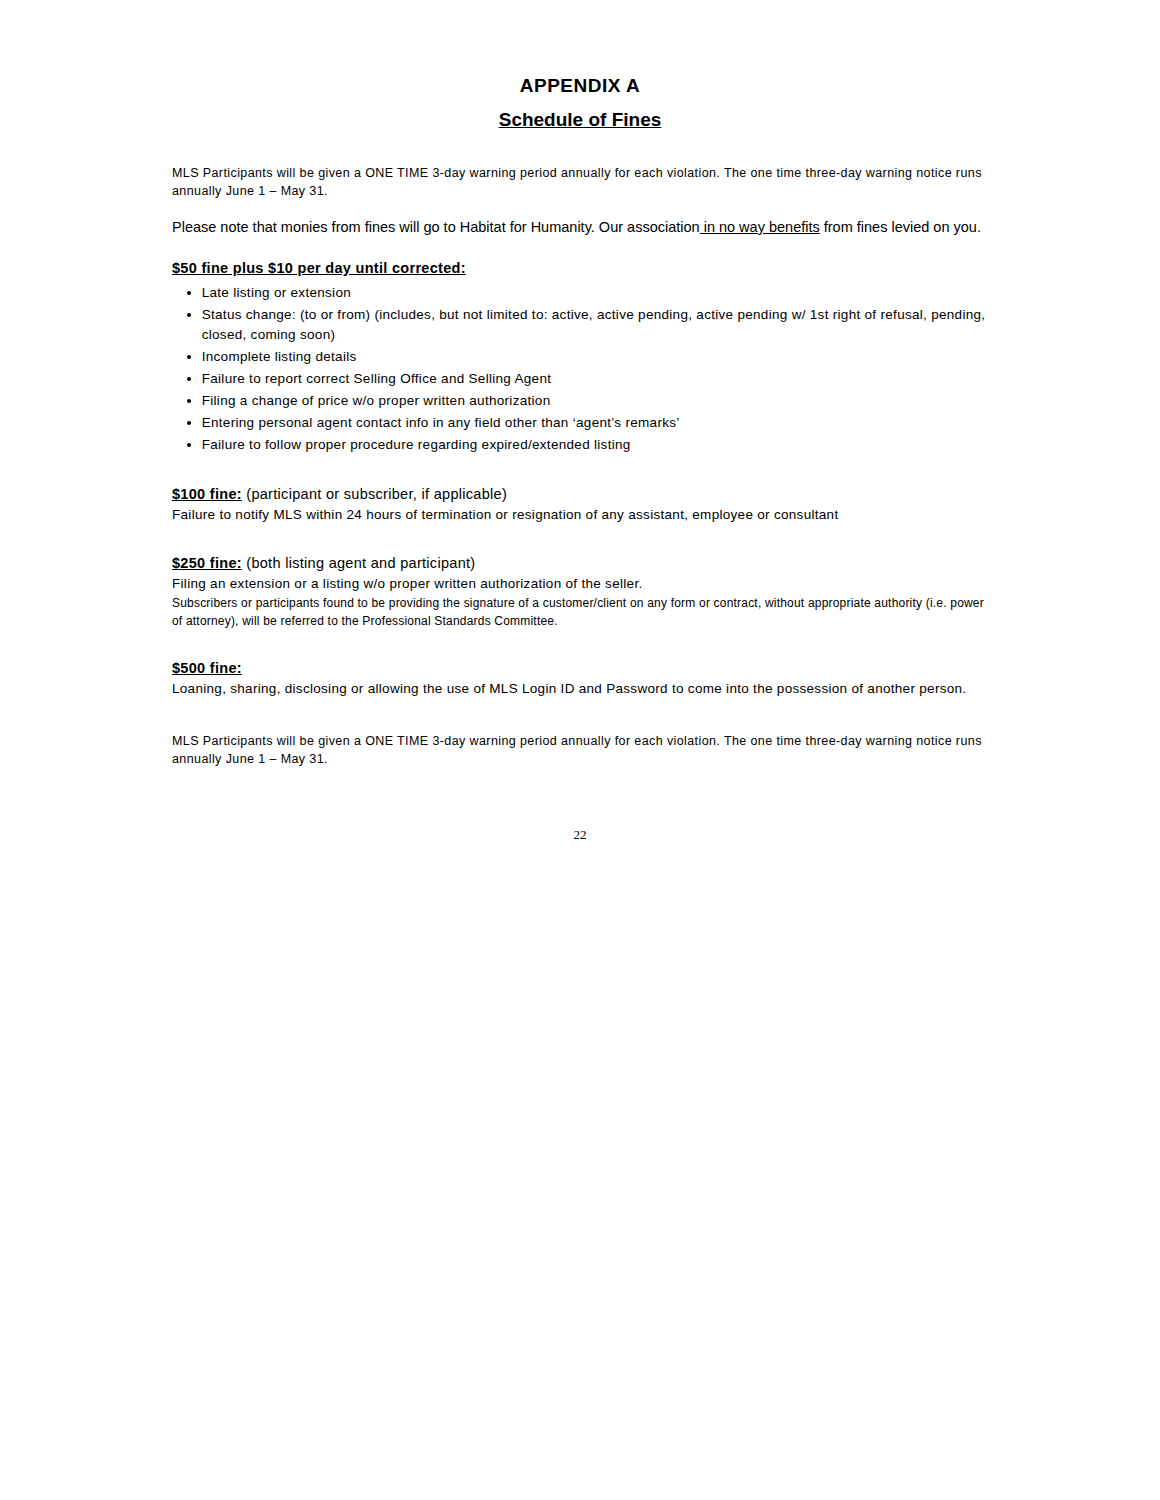APPENDIX A
Schedule of Fines
MLS Participants will be given a ONE TIME 3-day warning period annually for each violation. The one time three-day warning notice runs annually June 1 – May 31.
Please note that monies from fines will go to Habitat for Humanity. Our association in no way benefits from fines levied on you.
$50 fine plus $10 per day until corrected:
Late listing or extension
Status change: (to or from) (includes, but not limited to: active, active pending, active pending w/ 1st right of refusal, pending, closed, coming soon)
Incomplete listing details
Failure to report correct Selling Office and Selling Agent
Filing a change of price w/o proper written authorization
Entering personal agent contact info in any field other than ‘agent’s remarks’
Failure to follow proper procedure regarding expired/extended listing
$100 fine: (participant or subscriber, if applicable)
Failure to notify MLS within 24 hours of termination or resignation of any assistant, employee or consultant
$250 fine: (both listing agent and participant)
Filing an extension or a listing w/o proper written authorization of the seller.
Subscribers or participants found to be providing the signature of a customer/client on any form or contract, without appropriate authority (i.e. power of attorney), will be referred to the Professional Standards Committee.
$500 fine:
Loaning, sharing, disclosing or allowing the use of MLS Login ID and Password to come into the possession of another person.
MLS Participants will be given a ONE TIME 3-day warning period annually for each violation. The one time three-day warning notice runs annually June 1 – May 31.
22